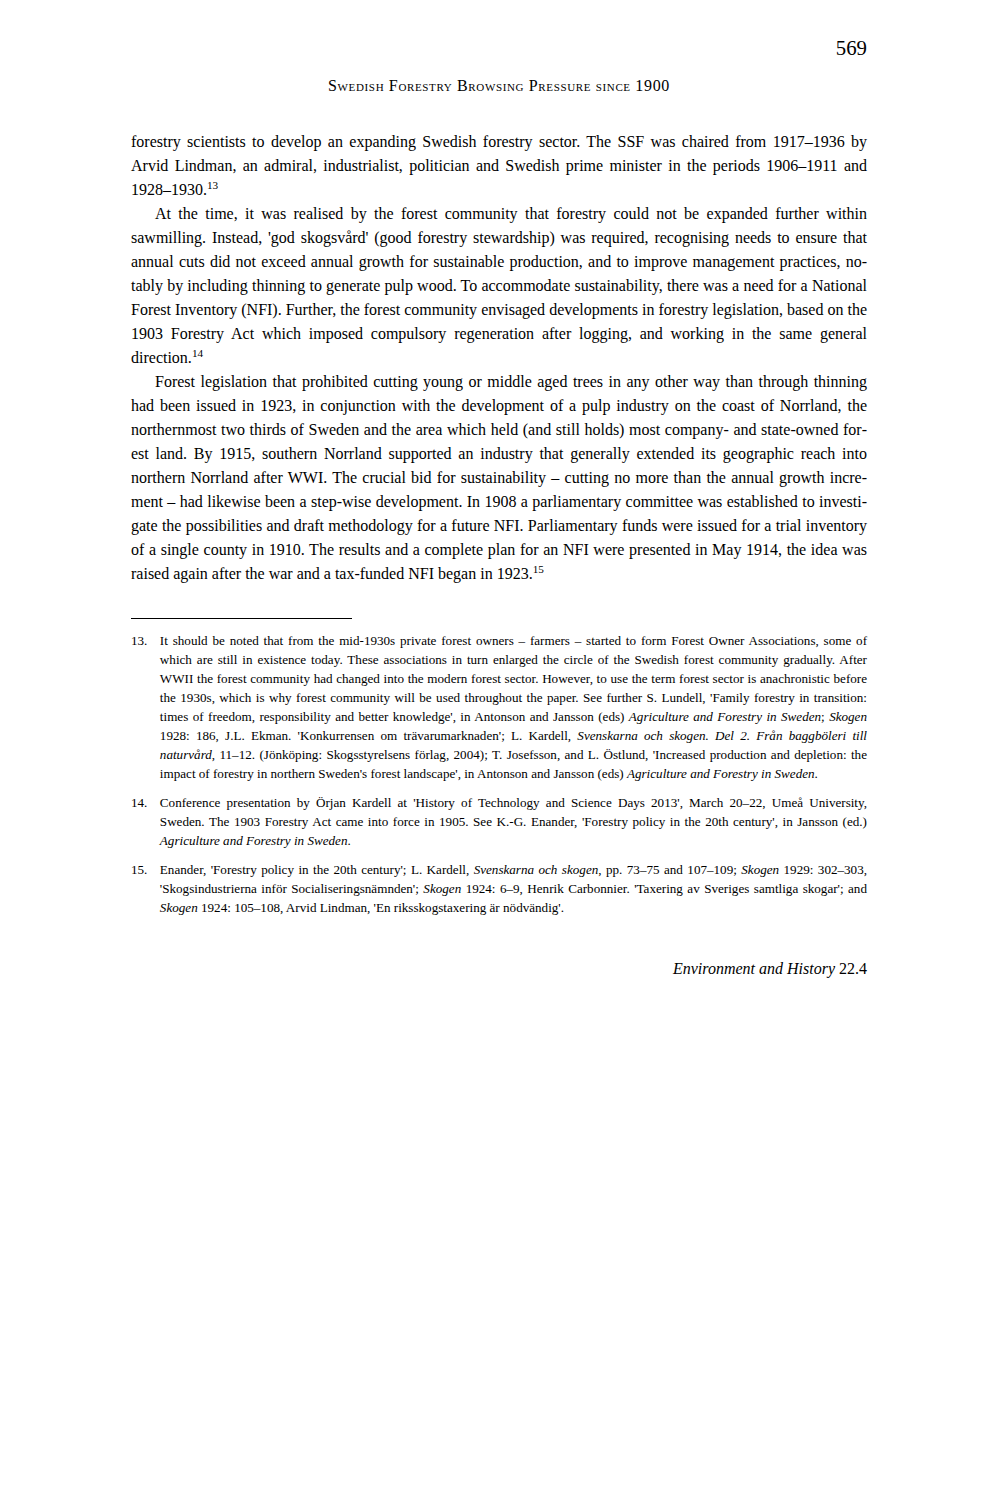569
Swedish Forestry Browsing Pressure since 1900
forestry scientists to develop an expanding Swedish forestry sector. The SSF was chaired from 1917–1936 by Arvid Lindman, an admiral, industrialist, politician and Swedish prime minister in the periods 1906–1911 and 1928–1930.13
At the time, it was realised by the forest community that forestry could not be expanded further within sawmilling. Instead, 'god skogsvård' (good forestry stewardship) was required, recognising needs to ensure that annual cuts did not exceed annual growth for sustainable production, and to improve management practices, notably by including thinning to generate pulp wood. To accommodate sustainability, there was a need for a National Forest Inventory (NFI). Further, the forest community envisaged developments in forestry legislation, based on the 1903 Forestry Act which imposed compulsory regeneration after logging, and working in the same general direction.14
Forest legislation that prohibited cutting young or middle aged trees in any other way than through thinning had been issued in 1923, in conjunction with the development of a pulp industry on the coast of Norrland, the northernmost two thirds of Sweden and the area which held (and still holds) most company- and state-owned forest land. By 1915, southern Norrland supported an industry that generally extended its geographic reach into northern Norrland after WWI. The crucial bid for sustainability – cutting no more than the annual growth increment – had likewise been a step-wise development. In 1908 a parliamentary committee was established to investigate the possibilities and draft methodology for a future NFI. Parliamentary funds were issued for a trial inventory of a single county in 1910. The results and a complete plan for an NFI were presented in May 1914, the idea was raised again after the war and a tax-funded NFI began in 1923.15
13. It should be noted that from the mid-1930s private forest owners – farmers – started to form Forest Owner Associations, some of which are still in existence today. These associations in turn enlarged the circle of the Swedish forest community gradually. After WWII the forest community had changed into the modern forest sector. However, to use the term forest sector is anachronistic before the 1930s, which is why forest community will be used throughout the paper. See further S. Lundell, 'Family forestry in transition: times of freedom, responsibility and better knowledge', in Antonson and Jansson (eds) Agriculture and Forestry in Sweden; Skogen 1928: 186, J.L. Ekman. 'Konkurrensen om trävarumarknaden'; L. Kardell, Svenskarna och skogen. Del 2. Från baggböleri till naturvård, 11–12. (Jönköping: Skogsstyrelsens förlag, 2004); T. Josefsson, and L. Östlund, 'Increased production and depletion: the impact of forestry in northern Sweden's forest landscape', in Antonson and Jansson (eds) Agriculture and Forestry in Sweden.
14. Conference presentation by Örjan Kardell at 'History of Technology and Science Days 2013', March 20–22, Umeå University, Sweden. The 1903 Forestry Act came into force in 1905. See K.-G. Enander, 'Forestry policy in the 20th century', in Jansson (ed.) Agriculture and Forestry in Sweden.
15. Enander, 'Forestry policy in the 20th century'; L. Kardell, Svenskarna och skogen, pp. 73–75 and 107–109; Skogen 1929: 302–303, 'Skogsindustrierna inför Socialiseringsnämnden'; Skogen 1924: 6–9, Henrik Carbonnier. 'Taxering av Sveriges samtliga skogar'; and Skogen 1924: 105–108, Arvid Lindman, 'En riksskogstaxering är nödvändig'.
Environment and History 22.4